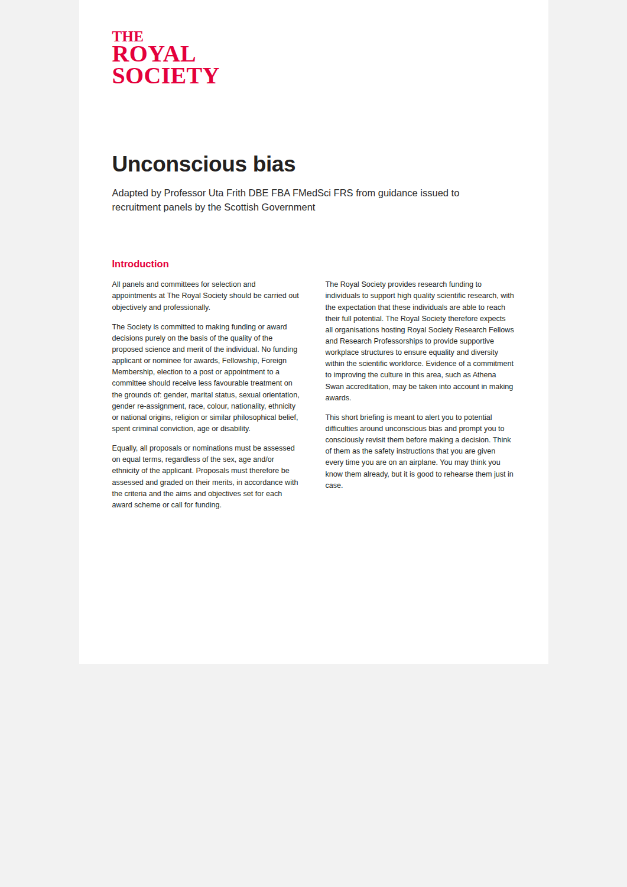THE ROYAL SOCIETY
Unconscious bias
Adapted by Professor Uta Frith DBE FBA FMedSci FRS from guidance issued to recruitment panels by the Scottish Government
Introduction
All panels and committees for selection and appointments at The Royal Society should be carried out objectively and professionally.
The Society is committed to making funding or award decisions purely on the basis of the quality of the proposed science and merit of the individual. No funding applicant or nominee for awards, Fellowship, Foreign Membership, election to a post or appointment to a committee should receive less favourable treatment on the grounds of: gender, marital status, sexual orientation, gender re-assignment, race, colour, nationality, ethnicity or national origins, religion or similar philosophical belief, spent criminal conviction, age or disability.
Equally, all proposals or nominations must be assessed on equal terms, regardless of the sex, age and/or ethnicity of the applicant. Proposals must therefore be assessed and graded on their merits, in accordance with the criteria and the aims and objectives set for each award scheme or call for funding.
The Royal Society provides research funding to individuals to support high quality scientific research, with the expectation that these individuals are able to reach their full potential. The Royal Society therefore expects all organisations hosting Royal Society Research Fellows and Research Professorships to provide supportive workplace structures to ensure equality and diversity within the scientific workforce. Evidence of a commitment to improving the culture in this area, such as Athena Swan accreditation, may be taken into account in making awards.
This short briefing is meant to alert you to potential difficulties around unconscious bias and prompt you to consciously revisit them before making a decision. Think of them as the safety instructions that you are given every time you are on an airplane. You may think you know them already, but it is good to rehearse them just in case.